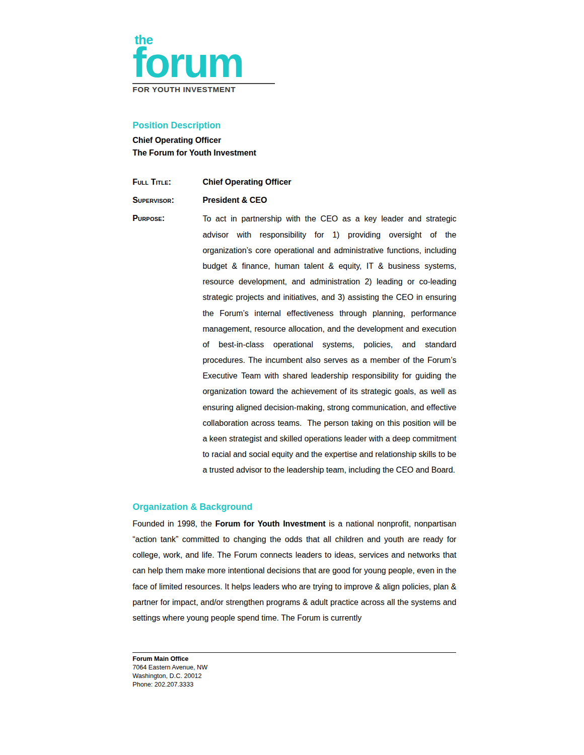the forum FOR YOUTH INVESTMENT
Position Description
Chief Operating Officer
The Forum for Youth Investment
| F ull T itle: | Chief Operating Officer |
| S upervisor: | President & CEO |
| P urpose: | To act in partnership with the CEO as a key leader and strategic advisor with responsibility for 1) providing oversight of the organization’s core operational and administrative functions, including budget & finance, human talent & equity, IT & business systems, resource development, and administration 2) leading or co-leading strategic projects and initiatives, and 3) assisting the CEO in ensuring the Forum’s internal effectiveness through planning, performance management, resource allocation, and the development and execution of best-in-class operational systems, policies, and standard procedures. The incumbent also serves as a member of the Forum’s Executive Team with shared leadership responsibility for guiding the organization toward the achievement of its strategic goals, as well as ensuring aligned decision-making, strong communication, and effective collaboration across teams. The person taking on this position will be a keen strategist and skilled operations leader with a deep commitment to racial and social equity and the expertise and relationship skills to be a trusted advisor to the leadership team, including the CEO and Board. |
Organization & Background
Founded in 1998, the Forum for Youth Investment is a national nonprofit, nonpartisan “action tank” committed to changing the odds that all children and youth are ready for college, work, and life. The Forum connects leaders to ideas, services and networks that can help them make more intentional decisions that are good for young people, even in the face of limited resources. It helps leaders who are trying to improve & align policies, plan & partner for impact, and/or strengthen programs & adult practice across all the systems and settings where young people spend time. The Forum is currently
Forum Main Office
7064 Eastern Avenue, NW
Washington, D.C. 20012
Phone: 202.207.3333